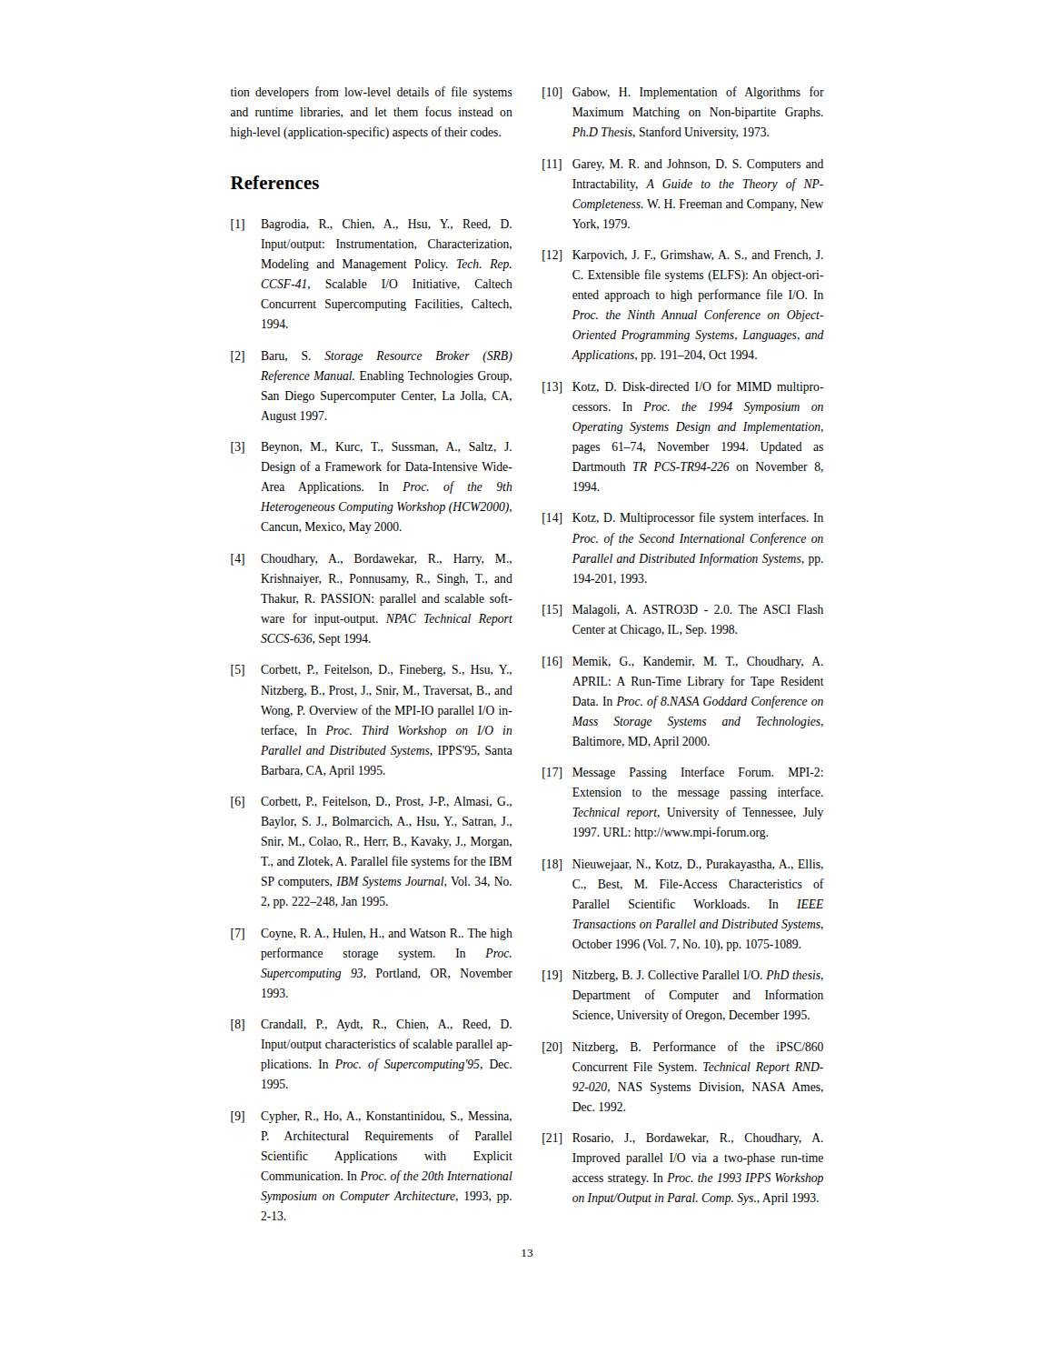tion developers from low-level details of file systems and runtime libraries, and let them focus instead on high-level (application-specific) aspects of their codes.
References
Bagrodia, R., Chien, A., Hsu, Y., Reed, D. Input/output: Instrumentation, Characterization, Modeling and Management Policy. Tech. Rep. CCSF-41, Scalable I/O Initiative, Caltech Concurrent Supercomputing Facilities, Caltech, 1994.
Baru, S. Storage Resource Broker (SRB) Reference Manual. Enabling Technologies Group, San Diego Supercomputer Center, La Jolla, CA, August 1997.
Beynon, M., Kurc, T., Sussman, A., Saltz, J. Design of a Framework for Data-Intensive Wide-Area Applications. In Proc. of the 9th Heterogeneous Computing Workshop (HCW2000), Cancun, Mexico, May 2000.
Choudhary, A., Bordawekar, R., Harry, M., Krishnaiyer, R., Ponnusamy, R., Singh, T., and Thakur, R. PASSION: parallel and scalable software for input-output. NPAC Technical Report SCCS-636, Sept 1994.
Corbett, P., Feitelson, D., Fineberg, S., Hsu, Y., Nitzberg, B., Prost, J., Snir, M., Traversat, B., and Wong, P. Overview of the MPI-IO parallel I/O interface, In Proc. Third Workshop on I/O in Parallel and Distributed Systems, IPPS'95, Santa Barbara, CA, April 1995.
Corbett, P., Feitelson, D., Prost, J-P., Almasi, G., Baylor, S. J., Bolmarcich, A., Hsu, Y., Satran, J., Snir, M., Colao, R., Herr, B., Kavaky, J., Morgan, T., and Zlotek, A. Parallel file systems for the IBM SP computers, IBM Systems Journal, Vol. 34, No. 2, pp. 222–248, Jan 1995.
Coyne, R. A., Hulen, H., and Watson R.. The high performance storage system. In Proc. Supercomputing 93, Portland, OR, November 1993.
Crandall, P., Aydt, R., Chien, A., Reed, D. Input/output characteristics of scalable parallel applications. In Proc. of Supercomputing'95, Dec. 1995.
Cypher, R., Ho, A., Konstantinidou, S., Messina, P. Architectural Requirements of Parallel Scientific Applications with Explicit Communication. In Proc. of the 20th International Symposium on Computer Architecture, 1993, pp. 2-13.
Gabow, H. Implementation of Algorithms for Maximum Matching on Non-bipartite Graphs. Ph.D Thesis, Stanford University, 1973.
Garey, M. R. and Johnson, D. S. Computers and Intractability, A Guide to the Theory of NP-Completeness. W. H. Freeman and Company, New York, 1979.
Karpovich, J. F., Grimshaw, A. S., and French, J. C. Extensible file systems (ELFS): An object-oriented approach to high performance file I/O. In Proc. the Ninth Annual Conference on Object-Oriented Programming Systems, Languages, and Applications, pp. 191–204, Oct 1994.
Kotz, D. Disk-directed I/O for MIMD multiprocessors. In Proc. the 1994 Symposium on Operating Systems Design and Implementation, pages 61–74, November 1994. Updated as Dartmouth TR PCS-TR94-226 on November 8, 1994.
Kotz, D. Multiprocessor file system interfaces. In Proc. of the Second International Conference on Parallel and Distributed Information Systems, pp. 194-201, 1993.
Malagoli, A. ASTRO3D - 2.0. The ASCI Flash Center at Chicago, IL, Sep. 1998.
Memik, G., Kandemir, M. T., Choudhary, A. APRIL: A Run-Time Library for Tape Resident Data. In Proc. of 8.NASA Goddard Conference on Mass Storage Systems and Technologies, Baltimore, MD, April 2000.
Message Passing Interface Forum. MPI-2: Extension to the message passing interface. Technical report, University of Tennessee, July 1997. URL: http://www.mpi-forum.org.
Nieuwejaar, N., Kotz, D., Purakayastha, A., Ellis, C., Best, M. File-Access Characteristics of Parallel Scientific Workloads. In IEEE Transactions on Parallel and Distributed Systems, October 1996 (Vol. 7, No. 10), pp. 1075-1089.
Nitzberg, B. J. Collective Parallel I/O. PhD thesis, Department of Computer and Information Science, University of Oregon, December 1995.
Nitzberg, B. Performance of the iPSC/860 Concurrent File System. Technical Report RND-92-020, NAS Systems Division, NASA Ames, Dec. 1992.
Rosario, J., Bordawekar, R., Choudhary, A. Improved parallel I/O via a two-phase run-time access strategy. In Proc. the 1993 IPPS Workshop on Input/Output in Paral. Comp. Sys., April 1993.
13